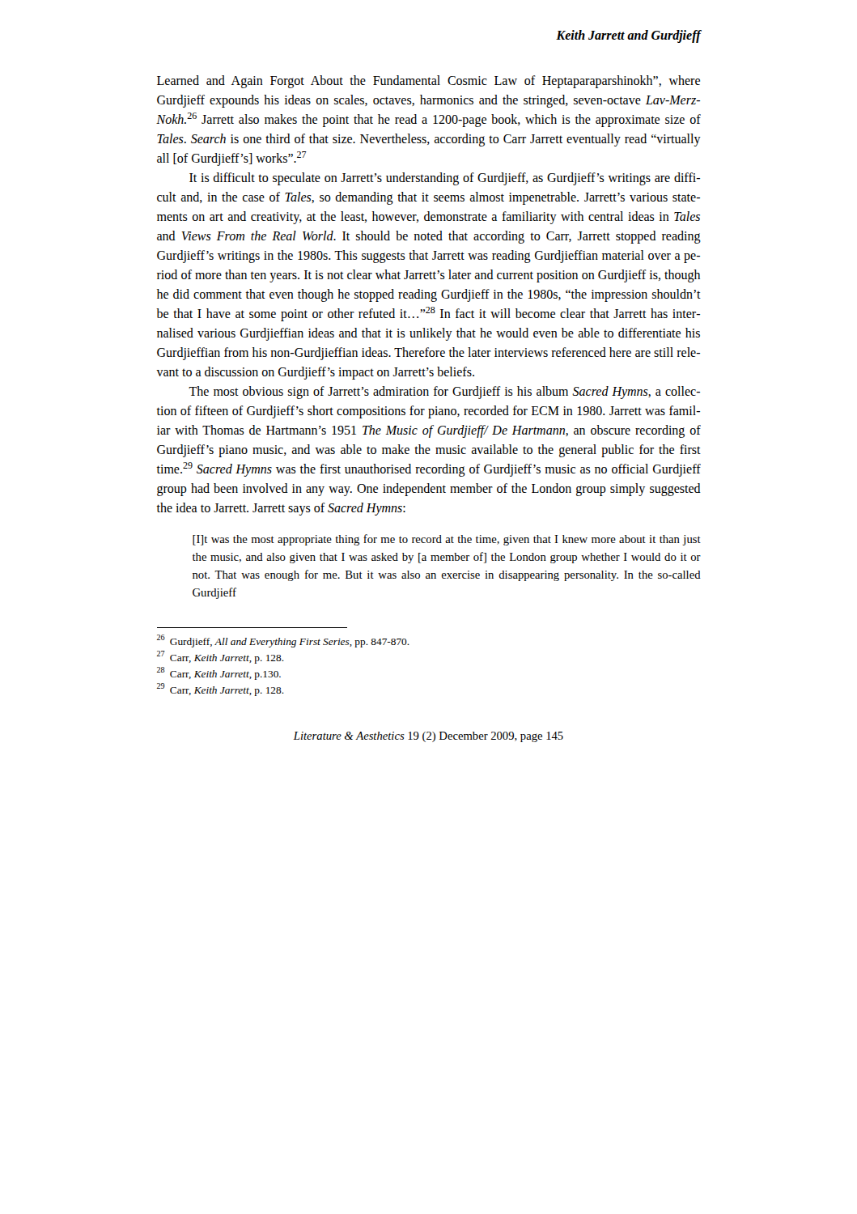Keith Jarrett and Gurdjieff
Learned and Again Forgot About the Fundamental Cosmic Law of Heptaparaparshinokh”, where Gurdjieff expounds his ideas on scales, octaves, harmonics and the stringed, seven-octave Lav-Merz-Nokh.26 Jarrett also makes the point that he read a 1200-page book, which is the approximate size of Tales. Search is one third of that size. Nevertheless, according to Carr Jarrett eventually read “virtually all [of Gurdjieff’s] works”.27
It is difficult to speculate on Jarrett’s understanding of Gurdjieff, as Gurdjieff’s writings are difficult and, in the case of Tales, so demanding that it seems almost impenetrable. Jarrett’s various statements on art and creativity, at the least, however, demonstrate a familiarity with central ideas in Tales and Views From the Real World. It should be noted that according to Carr, Jarrett stopped reading Gurdjieff’s writings in the 1980s. This suggests that Jarrett was reading Gurdjieffian material over a period of more than ten years. It is not clear what Jarrett’s later and current position on Gurdjieff is, though he did comment that even though he stopped reading Gurdjieff in the 1980s, “the impression shouldn’t be that I have at some point or other refuted it…”28 In fact it will become clear that Jarrett has internalised various Gurdjieffian ideas and that it is unlikely that he would even be able to differentiate his Gurdjieffian from his non-Gurdjieffian ideas. Therefore the later interviews referenced here are still relevant to a discussion on Gurdjieff’s impact on Jarrett’s beliefs.
The most obvious sign of Jarrett’s admiration for Gurdjieff is his album Sacred Hymns, a collection of fifteen of Gurdjieff’s short compositions for piano, recorded for ECM in 1980. Jarrett was familiar with Thomas de Hartmann’s 1951 The Music of Gurdjieff/ De Hartmann, an obscure recording of Gurdjieff’s piano music, and was able to make the music available to the general public for the first time.29 Sacred Hymns was the first unauthorised recording of Gurdjieff’s music as no official Gurdjieff group had been involved in any way. One independent member of the London group simply suggested the idea to Jarrett. Jarrett says of Sacred Hymns:
[I]t was the most appropriate thing for me to record at the time, given that I knew more about it than just the music, and also given that I was asked by [a member of] the London group whether I would do it or not. That was enough for me. But it was also an exercise in disappearing personality. In the so-called Gurdjieff
26 Gurdjieff, All and Everything First Series, pp. 847-870.
27 Carr, Keith Jarrett, p. 128.
28 Carr, Keith Jarrett, p.130.
29 Carr, Keith Jarrett, p. 128.
Literature & Aesthetics 19 (2) December 2009, page 145